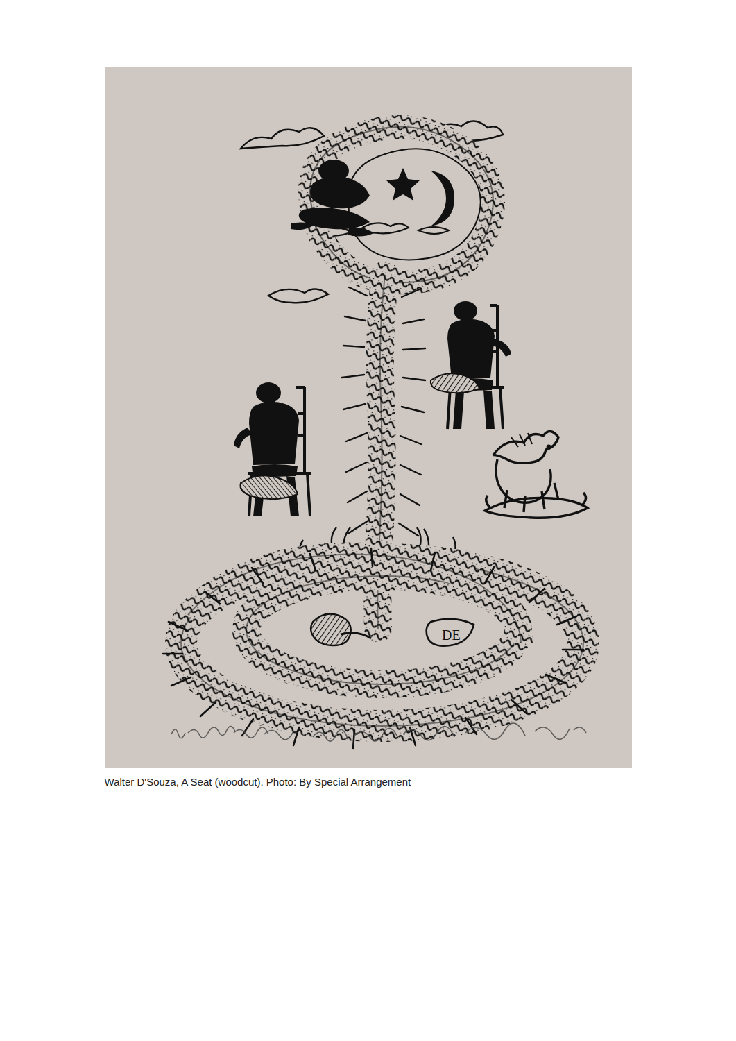DE
Walter D'Souza, A Seat (woodcut). Photo: By Special Arrangement